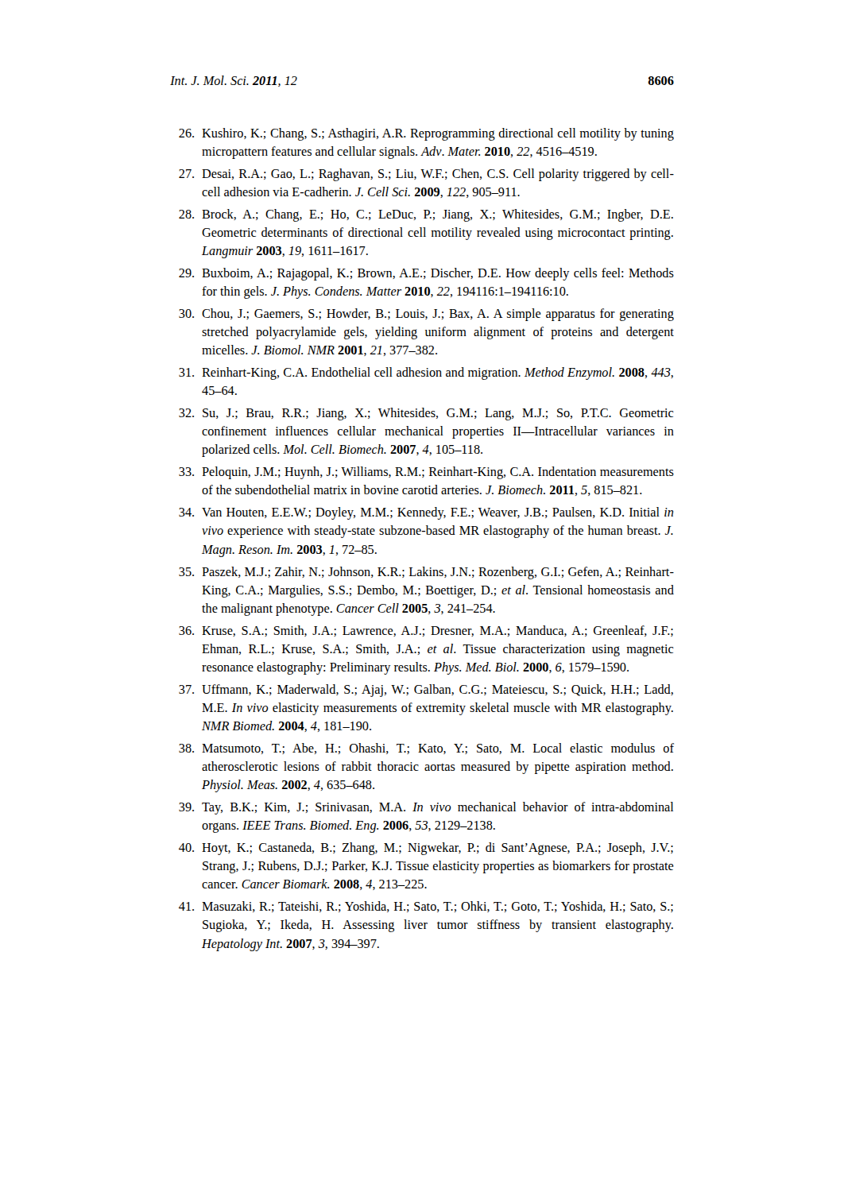Int. J. Mol. Sci. 2011, 12
8606
26. Kushiro, K.; Chang, S.; Asthagiri, A.R. Reprogramming directional cell motility by tuning micropattern features and cellular signals. Adv. Mater. 2010, 22, 4516–4519.
27. Desai, R.A.; Gao, L.; Raghavan, S.; Liu, W.F.; Chen, C.S. Cell polarity triggered by cell-cell adhesion via E-cadherin. J. Cell Sci. 2009, 122, 905–911.
28. Brock, A.; Chang, E.; Ho, C.; LeDuc, P.; Jiang, X.; Whitesides, G.M.; Ingber, D.E. Geometric determinants of directional cell motility revealed using microcontact printing. Langmuir 2003, 19, 1611–1617.
29. Buxboim, A.; Rajagopal, K.; Brown, A.E.; Discher, D.E. How deeply cells feel: Methods for thin gels. J. Phys. Condens. Matter 2010, 22, 194116:1–194116:10.
30. Chou, J.; Gaemers, S.; Howder, B.; Louis, J.; Bax, A. A simple apparatus for generating stretched polyacrylamide gels, yielding uniform alignment of proteins and detergent micelles. J. Biomol. NMR 2001, 21, 377–382.
31. Reinhart-King, C.A. Endothelial cell adhesion and migration. Method Enzymol. 2008, 443, 45–64.
32. Su, J.; Brau, R.R.; Jiang, X.; Whitesides, G.M.; Lang, M.J.; So, P.T.C. Geometric confinement influences cellular mechanical properties II—Intracellular variances in polarized cells. Mol. Cell. Biomech. 2007, 4, 105–118.
33. Peloquin, J.M.; Huynh, J.; Williams, R.M.; Reinhart-King, C.A. Indentation measurements of the subendothelial matrix in bovine carotid arteries. J. Biomech. 2011, 5, 815–821.
34. Van Houten, E.E.W.; Doyley, M.M.; Kennedy, F.E.; Weaver, J.B.; Paulsen, K.D. Initial in vivo experience with steady-state subzone-based MR elastography of the human breast. J. Magn. Reson. Im. 2003, 1, 72–85.
35. Paszek, M.J.; Zahir, N.; Johnson, K.R.; Lakins, J.N.; Rozenberg, G.I.; Gefen, A.; Reinhart-King, C.A.; Margulies, S.S.; Dembo, M.; Boettiger, D.; et al. Tensional homeostasis and the malignant phenotype. Cancer Cell 2005, 3, 241–254.
36. Kruse, S.A.; Smith, J.A.; Lawrence, A.J.; Dresner, M.A.; Manduca, A.; Greenleaf, J.F.; Ehman, R.L.; Kruse, S.A.; Smith, J.A.; et al. Tissue characterization using magnetic resonance elastography: Preliminary results. Phys. Med. Biol. 2000, 6, 1579–1590.
37. Uffmann, K.; Maderwald, S.; Ajaj, W.; Galban, C.G.; Mateiescu, S.; Quick, H.H.; Ladd, M.E. In vivo elasticity measurements of extremity skeletal muscle with MR elastography. NMR Biomed. 2004, 4, 181–190.
38. Matsumoto, T.; Abe, H.; Ohashi, T.; Kato, Y.; Sato, M. Local elastic modulus of atherosclerotic lesions of rabbit thoracic aortas measured by pipette aspiration method. Physiol. Meas. 2002, 4, 635–648.
39. Tay, B.K.; Kim, J.; Srinivasan, M.A. In vivo mechanical behavior of intra-abdominal organs. IEEE Trans. Biomed. Eng. 2006, 53, 2129–2138.
40. Hoyt, K.; Castaneda, B.; Zhang, M.; Nigwekar, P.; di Sant’Agnese, P.A.; Joseph, J.V.; Strang, J.; Rubens, D.J.; Parker, K.J. Tissue elasticity properties as biomarkers for prostate cancer. Cancer Biomark. 2008, 4, 213–225.
41. Masuzaki, R.; Tateishi, R.; Yoshida, H.; Sato, T.; Ohki, T.; Goto, T.; Yoshida, H.; Sato, S.; Sugioka, Y.; Ikeda, H. Assessing liver tumor stiffness by transient elastography. Hepatology Int. 2007, 3, 394–397.